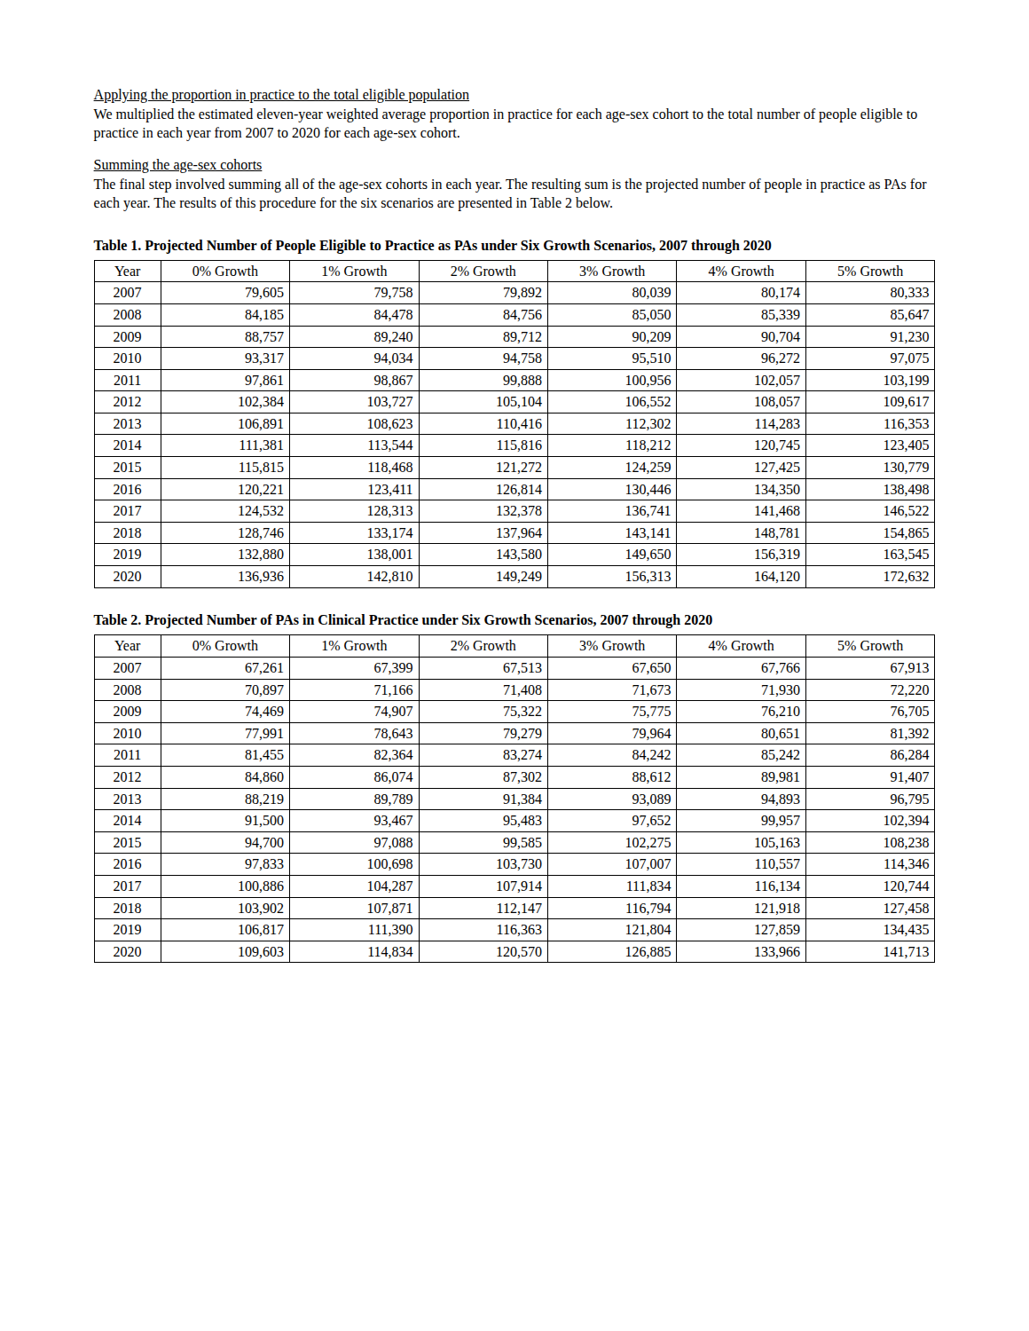Applying the proportion in practice to the total eligible population
We multiplied the estimated eleven-year weighted average proportion in practice for each age-sex cohort to the total number of people eligible to practice in each year from 2007 to 2020 for each age-sex cohort.
Summing the age-sex cohorts
The final step involved summing all of the age-sex cohorts in each year. The resulting sum is the projected number of people in practice as PAs for each year. The results of this procedure for the six scenarios are presented in Table 2 below.
Table 1. Projected Number of People Eligible to Practice as PAs under Six Growth Scenarios, 2007 through 2020
| Year | 0% Growth | 1% Growth | 2% Growth | 3% Growth | 4% Growth | 5% Growth |
| --- | --- | --- | --- | --- | --- | --- |
| 2007 | 79,605 | 79,758 | 79,892 | 80,039 | 80,174 | 80,333 |
| 2008 | 84,185 | 84,478 | 84,756 | 85,050 | 85,339 | 85,647 |
| 2009 | 88,757 | 89,240 | 89,712 | 90,209 | 90,704 | 91,230 |
| 2010 | 93,317 | 94,034 | 94,758 | 95,510 | 96,272 | 97,075 |
| 2011 | 97,861 | 98,867 | 99,888 | 100,956 | 102,057 | 103,199 |
| 2012 | 102,384 | 103,727 | 105,104 | 106,552 | 108,057 | 109,617 |
| 2013 | 106,891 | 108,623 | 110,416 | 112,302 | 114,283 | 116,353 |
| 2014 | 111,381 | 113,544 | 115,816 | 118,212 | 120,745 | 123,405 |
| 2015 | 115,815 | 118,468 | 121,272 | 124,259 | 127,425 | 130,779 |
| 2016 | 120,221 | 123,411 | 126,814 | 130,446 | 134,350 | 138,498 |
| 2017 | 124,532 | 128,313 | 132,378 | 136,741 | 141,468 | 146,522 |
| 2018 | 128,746 | 133,174 | 137,964 | 143,141 | 148,781 | 154,865 |
| 2019 | 132,880 | 138,001 | 143,580 | 149,650 | 156,319 | 163,545 |
| 2020 | 136,936 | 142,810 | 149,249 | 156,313 | 164,120 | 172,632 |
Table 2. Projected Number of PAs in Clinical Practice under Six Growth Scenarios, 2007 through 2020
| Year | 0% Growth | 1% Growth | 2% Growth | 3% Growth | 4% Growth | 5% Growth |
| --- | --- | --- | --- | --- | --- | --- |
| 2007 | 67,261 | 67,399 | 67,513 | 67,650 | 67,766 | 67,913 |
| 2008 | 70,897 | 71,166 | 71,408 | 71,673 | 71,930 | 72,220 |
| 2009 | 74,469 | 74,907 | 75,322 | 75,775 | 76,210 | 76,705 |
| 2010 | 77,991 | 78,643 | 79,279 | 79,964 | 80,651 | 81,392 |
| 2011 | 81,455 | 82,364 | 83,274 | 84,242 | 85,242 | 86,284 |
| 2012 | 84,860 | 86,074 | 87,302 | 88,612 | 89,981 | 91,407 |
| 2013 | 88,219 | 89,789 | 91,384 | 93,089 | 94,893 | 96,795 |
| 2014 | 91,500 | 93,467 | 95,483 | 97,652 | 99,957 | 102,394 |
| 2015 | 94,700 | 97,088 | 99,585 | 102,275 | 105,163 | 108,238 |
| 2016 | 97,833 | 100,698 | 103,730 | 107,007 | 110,557 | 114,346 |
| 2017 | 100,886 | 104,287 | 107,914 | 111,834 | 116,134 | 120,744 |
| 2018 | 103,902 | 107,871 | 112,147 | 116,794 | 121,918 | 127,458 |
| 2019 | 106,817 | 111,390 | 116,363 | 121,804 | 127,859 | 134,435 |
| 2020 | 109,603 | 114,834 | 120,570 | 126,885 | 133,966 | 141,713 |